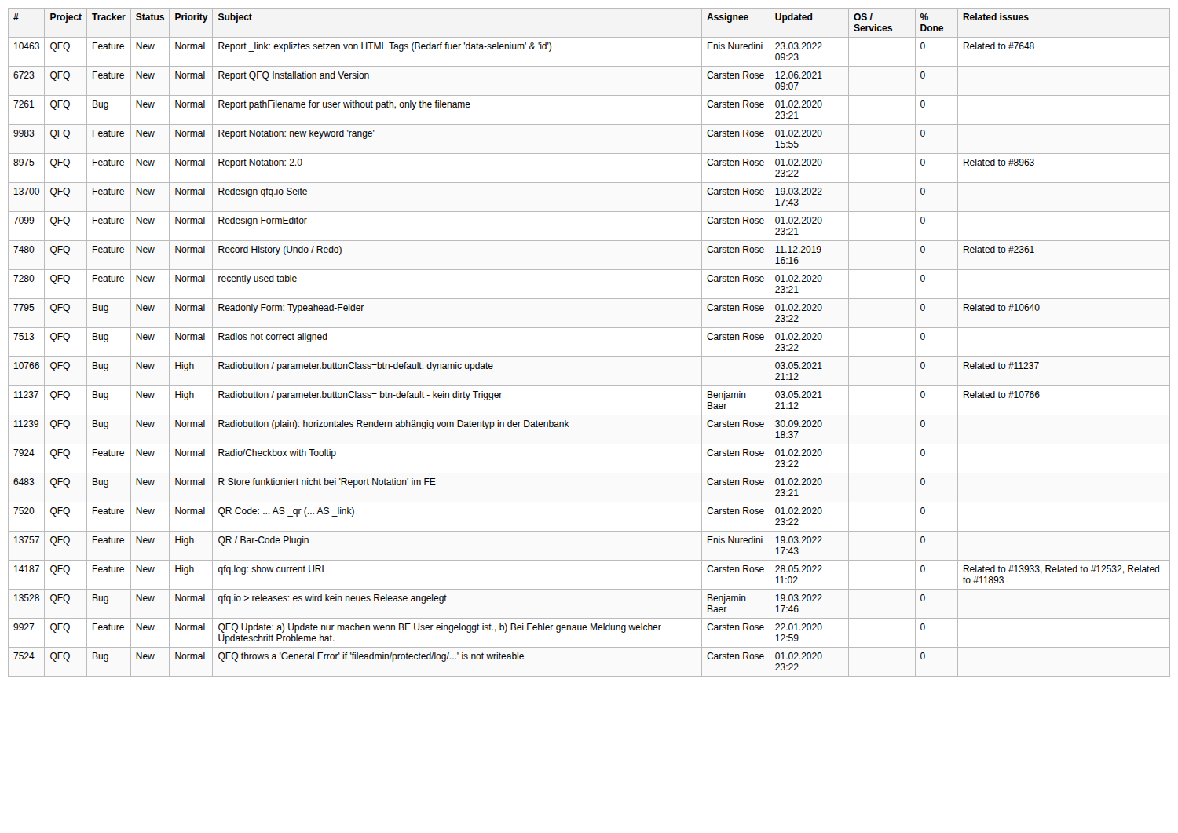| # | Project | Tracker | Status | Priority | Subject | Assignee | Updated | OS / Services | % Done | Related issues |
| --- | --- | --- | --- | --- | --- | --- | --- | --- | --- | --- |
| 10463 | QFQ | Feature | New | Normal | Report _link: expliztes setzen von HTML Tags (Bedarf fuer 'data-selenium' & 'id') | Enis Nuredini | 23.03.2022 09:23 | | 0 | Related to #7648 |
| 6723 | QFQ | Feature | New | Normal | Report QFQ Installation and Version | Carsten Rose | 12.06.2021 09:07 | | 0 | |
| 7261 | QFQ | Bug | New | Normal | Report pathFilename for user without path, only the filename | Carsten Rose | 01.02.2020 23:21 | | 0 | |
| 9983 | QFQ | Feature | New | Normal | Report Notation: new keyword 'range' | Carsten Rose | 01.02.2020 15:55 | | 0 | |
| 8975 | QFQ | Feature | New | Normal | Report Notation: 2.0 | Carsten Rose | 01.02.2020 23:22 | | 0 | Related to #8963 |
| 13700 | QFQ | Feature | New | Normal | Redesign qfq.io Seite | Carsten Rose | 19.03.2022 17:43 | | 0 | |
| 7099 | QFQ | Feature | New | Normal | Redesign FormEditor | Carsten Rose | 01.02.2020 23:21 | | 0 | |
| 7480 | QFQ | Feature | New | Normal | Record History (Undo / Redo) | Carsten Rose | 11.12.2019 16:16 | | 0 | Related to #2361 |
| 7280 | QFQ | Feature | New | Normal | recently used table | Carsten Rose | 01.02.2020 23:21 | | 0 | |
| 7795 | QFQ | Bug | New | Normal | Readonly Form: Typeahead-Felder | Carsten Rose | 01.02.2020 23:22 | | 0 | Related to #10640 |
| 7513 | QFQ | Bug | New | Normal | Radios not correct aligned | Carsten Rose | 01.02.2020 23:22 | | 0 | |
| 10766 | QFQ | Bug | New | High | Radiobutton / parameter.buttonClass=btn-default: dynamic update | | 03.05.2021 21:12 | | 0 | Related to #11237 |
| 11237 | QFQ | Bug | New | High | Radiobutton / parameter.buttonClass= btn-default - kein dirty Trigger | Benjamin Baer | 03.05.2021 21:12 | | 0 | Related to #10766 |
| 11239 | QFQ | Bug | New | Normal | Radiobutton (plain): horizontales Rendern abhängig vom Datentyp in der Datenbank | Carsten Rose | 30.09.2020 18:37 | | 0 | |
| 7924 | QFQ | Feature | New | Normal | Radio/Checkbox with Tooltip | Carsten Rose | 01.02.2020 23:22 | | 0 | |
| 6483 | QFQ | Bug | New | Normal | R Store funktioniert nicht bei 'Report Notation' im FE | Carsten Rose | 01.02.2020 23:21 | | 0 | |
| 7520 | QFQ | Feature | New | Normal | QR Code: ... AS _qr (... AS _link) | Carsten Rose | 01.02.2020 23:22 | | 0 | |
| 13757 | QFQ | Feature | New | High | QR / Bar-Code Plugin | Enis Nuredini | 19.03.2022 17:43 | | 0 | |
| 14187 | QFQ | Feature | New | High | qfq.log: show current URL | Carsten Rose | 28.05.2022 11:02 | | 0 | Related to #13933, Related to #12532, Related to #11893 |
| 13528 | QFQ | Bug | New | Normal | qfq.io > releases: es wird kein neues Release angelegt | Benjamin Baer | 19.03.2022 17:46 | | 0 | |
| 9927 | QFQ | Feature | New | Normal | QFQ Update: a) Update nur machen wenn BE User eingeloggt ist., b) Bei Fehler genaue Meldung welcher Updateschritt Probleme hat. | Carsten Rose | 22.01.2020 12:59 | | 0 | |
| 7524 | QFQ | Bug | New | Normal | QFQ throws a 'General Error' if 'fileadmin/protected/log/...' is not writeable | Carsten Rose | 01.02.2020 23:22 | | 0 | |